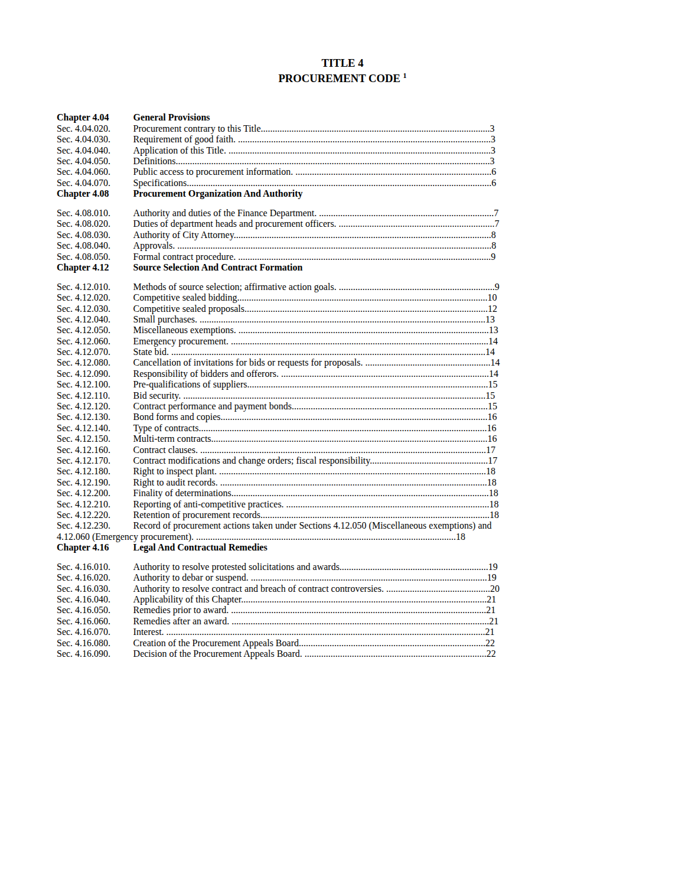TITLE 4
PROCUREMENT CODE 1
| Chapter 4.04 | General Provisions |
| Sec. 4.04.020. | Procurement contrary to this Title.................................................................................................3 |
| Sec. 4.04.030. | Requirement of good faith. ...........................................................................................................3 |
| Sec. 4.04.040. | Application of this Title. ...............................................................................................................3 |
| Sec. 4.04.050. | Definitions.....................................................................................................................................3 |
| Sec. 4.04.060. | Public access to procurement information. ...................................................................................6 |
| Sec. 4.04.070. | Specifications.................................................................................................................................6 |
| Chapter 4.08 | Procurement Organization And Authority |
| Sec. 4.08.010. | Authority and duties of the Finance Department. ..........................................................................7 |
| Sec. 4.08.020. | Duties of department heads and procurement officers. ..................................................................7 |
| Sec. 4.08.030. | Authority of City Attorney.............................................................................................................8 |
| Sec. 4.08.040. | Approvals. .....................................................................................................................................8 |
| Sec. 4.08.050. | Formal contract procedure. ...........................................................................................................9 |
| Chapter 4.12 | Source Selection And Contract Formation |
| Sec. 4.12.010. | Methods of source selection; affirmative action goals. ..................................................................9 |
| Sec. 4.12.020. | Competitive sealed bidding..........................................................................................................10 |
| Sec. 4.12.030. | Competitive sealed proposals.......................................................................................................12 |
| Sec. 4.12.040. | Small purchases. .........................................................................................................................13 |
| Sec. 4.12.050. | Miscellaneous exemptions. ..........................................................................................................13 |
| Sec. 4.12.060. | Emergency procurement. .............................................................................................................14 |
| Sec. 4.12.070. | State bid. .....................................................................................................................................14 |
| Sec. 4.12.080. | Cancellation of invitations for bids or requests for proposals. .....................................................14 |
| Sec. 4.12.090. | Responsibility of bidders and offerors. ........................................................................................14 |
| Sec. 4.12.100. | Pre-qualifications of suppliers......................................................................................................15 |
| Sec. 4.12.110. | Bid security. ................................................................................................................................15 |
| Sec. 4.12.120. | Contract performance and payment bonds...................................................................................15 |
| Sec. 4.12.130. | Bond forms and copies.................................................................................................................16 |
| Sec. 4.12.140. | Type of contracts..........................................................................................................................16 |
| Sec. 4.12.150. | Multi-term contracts.....................................................................................................................16 |
| Sec. 4.12.160. | Contract clauses. .........................................................................................................................17 |
| Sec. 4.12.170. | Contract modifications and change orders; fiscal responsibility..................................................17 |
| Sec. 4.12.180. | Right to inspect plant. .................................................................................................................18 |
| Sec. 4.12.190. | Right to audit records. .................................................................................................................18 |
| Sec. 4.12.200. | Finality of determinations.............................................................................................................18 |
| Sec. 4.12.210. | Reporting of anti-competitive practices. ......................................................................................18 |
| Sec. 4.12.220. | Retention of procurement records.................................................................................................18 |
| Sec. 4.12.230. | Record of procurement actions taken under Sections 4.12.050 (Miscellaneous exemptions) and |
| 4.12.060 (Emergency procurement). ..............................................................................................................18 |
| Chapter 4.16 | Legal And Contractual Remedies |
| Sec. 4.16.010. | Authority to resolve protested solicitations and awards...............................................................19 |
| Sec. 4.16.020. | Authority to debar or suspend. ....................................................................................................19 |
| Sec. 4.16.030. | Authority to resolve contract and breach of contract controversies. ............................................20 |
| Sec. 4.16.040. | Applicability of this Chapter........................................................................................................21 |
| Sec. 4.16.050. | Remedies prior to award. ............................................................................................................21 |
| Sec. 4.16.060. | Remedies after an award. .............................................................................................................21 |
| Sec. 4.16.070. | Interest. .......................................................................................................................................21 |
| Sec. 4.16.080. | Creation of the Procurement Appeals Board...............................................................................22 |
| Sec. 4.16.090. | Decision of the Procurement Appeals Board. .............................................................................22 |